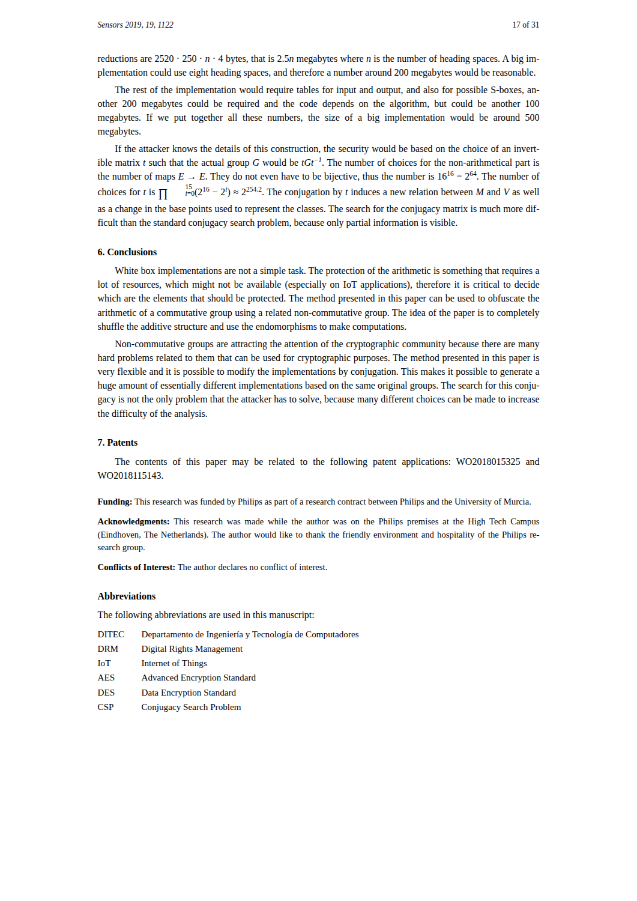Sensors 2019, 19, 1122 17 of 31
reductions are 2520 · 250 · n · 4 bytes, that is 2.5n megabytes where n is the number of heading spaces. A big implementation could use eight heading spaces, and therefore a number around 200 megabytes would be reasonable.
The rest of the implementation would require tables for input and output, and also for possible S-boxes, another 200 megabytes could be required and the code depends on the algorithm, but could be another 100 megabytes. If we put together all these numbers, the size of a big implementation would be around 500 megabytes.
If the attacker knows the details of this construction, the security would be based on the choice of an invertible matrix t such that the actual group G would be tGt−1. The number of choices for the non-arithmetical part is the number of maps E → E. They do not even have to be bijective, thus the number is 1616 = 264. The number of choices for t is ∏15 i=0(216 − 2i) ≈ 2254.2. The conjugation by t induces a new relation between M and V as well as a change in the base points used to represent the classes. The search for the conjugacy matrix is much more difficult than the standard conjugacy search problem, because only partial information is visible.
6. Conclusions
White box implementations are not a simple task. The protection of the arithmetic is something that requires a lot of resources, which might not be available (especially on IoT applications), therefore it is critical to decide which are the elements that should be protected. The method presented in this paper can be used to obfuscate the arithmetic of a commutative group using a related non-commutative group. The idea of the paper is to completely shuffle the additive structure and use the endomorphisms to make computations.
Non-commutative groups are attracting the attention of the cryptographic community because there are many hard problems related to them that can be used for cryptographic purposes. The method presented in this paper is very flexible and it is possible to modify the implementations by conjugation. This makes it possible to generate a huge amount of essentially different implementations based on the same original groups. The search for this conjugacy is not the only problem that the attacker has to solve, because many different choices can be made to increase the difficulty of the analysis.
7. Patents
The contents of this paper may be related to the following patent applications: WO2018015325 and WO2018115143.
Funding: This research was funded by Philips as part of a research contract between Philips and the University of Murcia.
Acknowledgments: This research was made while the author was on the Philips premises at the High Tech Campus (Eindhoven, The Netherlands). The author would like to thank the friendly environment and hospitality of the Philips research group.
Conflicts of Interest: The author declares no conflict of interest.
Abbreviations
The following abbreviations are used in this manuscript:
DITEC
Departamento de Ingeniería y Tecnología de Computadores
DRM
Digital Rights Management
IoT
Internet of Things
AES
Advanced Encryption Standard
DES
Data Encryption Standard
CSP
Conjugacy Search Problem